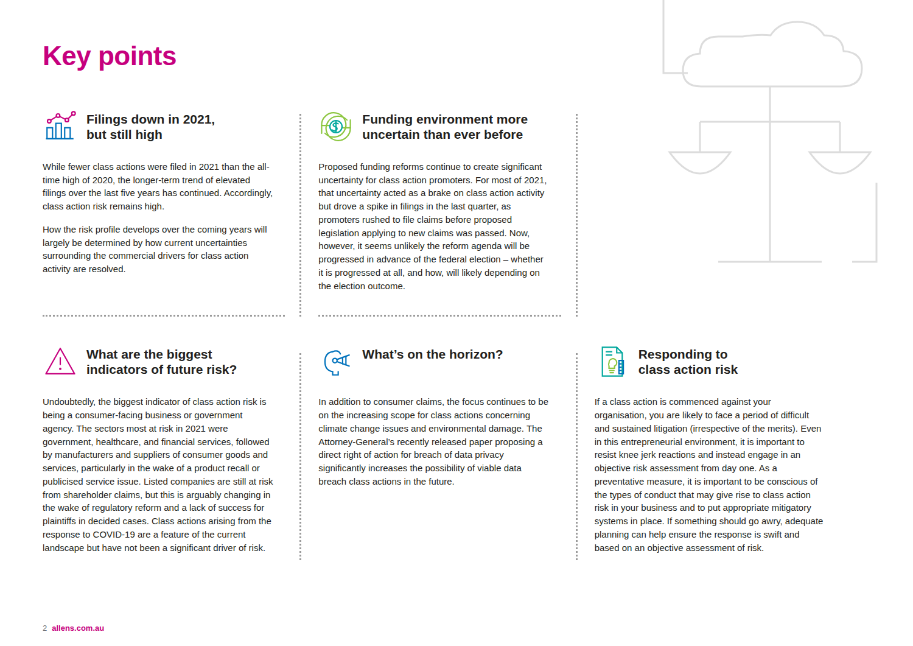Key points
Filings down in 2021,
but still high
While fewer class actions were filed in 2021 than the all-time high of 2020, the longer-term trend of elevated filings over the last five years has continued. Accordingly, class action risk remains high.
How the risk profile develops over the coming years will largely be determined by how current uncertainties surrounding the commercial drivers for class action activity are resolved.
Funding environment more
uncertain than ever before
Proposed funding reforms continue to create significant uncertainty for class action promoters. For most of 2021, that uncertainty acted as a brake on class action activity but drove a spike in filings in the last quarter, as promoters rushed to file claims before proposed legislation applying to new claims was passed. Now, however, it seems unlikely the reform agenda will be progressed in advance of the federal election – whether it is progressed at all, and how, will likely depending on the election outcome.
What are the biggest
indicators of future risk?
Undoubtedly, the biggest indicator of class action risk is being a consumer-facing business or government agency. The sectors most at risk in 2021 were government, healthcare, and financial services, followed by manufacturers and suppliers of consumer goods and services, particularly in the wake of a product recall or publicised service issue. Listed companies are still at risk from shareholder claims, but this is arguably changing in the wake of regulatory reform and a lack of success for plaintiffs in decided cases. Class actions arising from the response to COVID-19 are a feature of the current landscape but have not been a significant driver of risk.
What’s on the horizon?
In addition to consumer claims, the focus continues to be on the increasing scope for class actions concerning climate change issues and environmental damage. The Attorney-General’s recently released paper proposing a direct right of action for breach of data privacy significantly increases the possibility of viable data breach class actions in the future.
Responding to
class action risk
If a class action is commenced against your organisation, you are likely to face a period of difficult and sustained litigation (irrespective of the merits). Even in this entrepreneurial environment, it is important to resist knee jerk reactions and instead engage in an objective risk assessment from day one. As a preventative measure, it is important to be conscious of the types of conduct that may give rise to class action risk in your business and to put appropriate mitigatory systems in place. If something should go awry, adequate planning can help ensure the response is swift and based on an objective assessment of risk.
2 allens.com.au